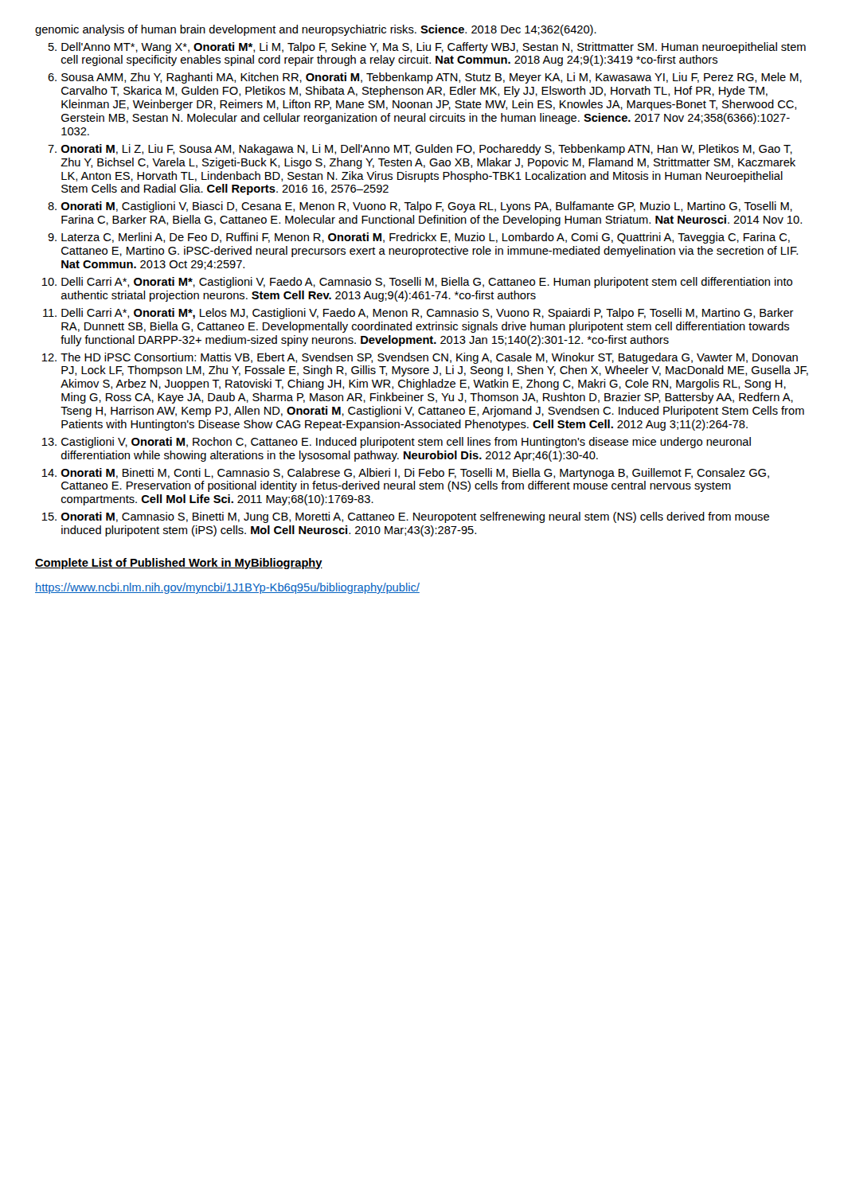genomic analysis of human brain development and neuropsychiatric risks. Science. 2018 Dec 14;362(6420).
Dell'Anno MT*, Wang X*, Onorati M*, Li M, Talpo F, Sekine Y, Ma S, Liu F, Cafferty WBJ, Sestan N, Strittmatter SM. Human neuroepithelial stem cell regional specificity enables spinal cord repair through a relay circuit. Nat Commun. 2018 Aug 24;9(1):3419 *co-first authors
Sousa AMM, Zhu Y, Raghanti MA, Kitchen RR, Onorati M, Tebbenkamp ATN, Stutz B, Meyer KA, Li M, Kawasawa YI, Liu F, Perez RG, Mele M, Carvalho T, Skarica M, Gulden FO, Pletikos M, Shibata A, Stephenson AR, Edler MK, Ely JJ, Elsworth JD, Horvath TL, Hof PR, Hyde TM, Kleinman JE, Weinberger DR, Reimers M, Lifton RP, Mane SM, Noonan JP, State MW, Lein ES, Knowles JA, Marques-Bonet T, Sherwood CC, Gerstein MB, Sestan N. Molecular and cellular reorganization of neural circuits in the human lineage. Science. 2017 Nov 24;358(6366):1027-1032.
Onorati M, Li Z, Liu F, Sousa AM, Nakagawa N, Li M, Dell'Anno MT, Gulden FO, Pochareddy S, Tebbenkamp ATN, Han W, Pletikos M, Gao T, Zhu Y, Bichsel C, Varela L, Szigeti-Buck K, Lisgo S, Zhang Y, Testen A, Gao XB, Mlakar J, Popovic M, Flamand M, Strittmatter SM, Kaczmarek LK, Anton ES, Horvath TL, Lindenbach BD, Sestan N. Zika Virus Disrupts Phospho-TBK1 Localization and Mitosis in Human Neuroepithelial Stem Cells and Radial Glia. Cell Reports. 2016 16, 2576–2592
Onorati M, Castiglioni V, Biasci D, Cesana E, Menon R, Vuono R, Talpo F, Goya RL, Lyons PA, Bulfamante GP, Muzio L, Martino G, Toselli M, Farina C, Barker RA, Biella G, Cattaneo E. Molecular and Functional Definition of the Developing Human Striatum. Nat Neurosci. 2014 Nov 10.
Laterza C, Merlini A, De Feo D, Ruffini F, Menon R, Onorati M, Fredrickx E, Muzio L, Lombardo A, Comi G, Quattrini A, Taveggia C, Farina C, Cattaneo E, Martino G. iPSC-derived neural precursors exert a neuroprotective role in immune-mediated demyelination via the secretion of LIF. Nat Commun. 2013 Oct 29;4:2597.
Delli Carri A*, Onorati M*, Castiglioni V, Faedo A, Camnasio S, Toselli M, Biella G, Cattaneo E. Human pluripotent stem cell differentiation into authentic striatal projection neurons. Stem Cell Rev. 2013 Aug;9(4):461-74. *co-first authors
Delli Carri A*, Onorati M*, Lelos MJ, Castiglioni V, Faedo A, Menon R, Camnasio S, Vuono R, Spaiardi P, Talpo F, Toselli M, Martino G, Barker RA, Dunnett SB, Biella G, Cattaneo E. Developmentally coordinated extrinsic signals drive human pluripotent stem cell differentiation towards fully functional DARPP-32+ medium-sized spiny neurons. Development. 2013 Jan 15;140(2):301-12. *co-first authors
The HD iPSC Consortium: Mattis VB, Ebert A, Svendsen SP, Svendsen CN, King A, Casale M, Winokur ST, Batugedara G, Vawter M, Donovan PJ, Lock LF, Thompson LM, Zhu Y, Fossale E, Singh R, Gillis T, Mysore J, Li J, Seong I, Shen Y, Chen X, Wheeler V, MacDonald ME, Gusella JF, Akimov S, Arbez N, Juoppen T, Ratoviski T, Chiang JH, Kim WR, Chighladze E, Watkin E, Zhong C, Makri G, Cole RN, Margolis RL, Song H, Ming G, Ross CA, Kaye JA, Daub A, Sharma P, Mason AR, Finkbeiner S, Yu J, Thomson JA, Rushton D, Brazier SP, Battersby AA, Redfern A, Tseng H, Harrison AW, Kemp PJ, Allen ND, Onorati M, Castiglioni V, Cattaneo E, Arjomand J, Svendsen C. Induced Pluripotent Stem Cells from Patients with Huntington's Disease Show CAG Repeat-Expansion-Associated Phenotypes. Cell Stem Cell. 2012 Aug 3;11(2):264-78.
Castiglioni V, Onorati M, Rochon C, Cattaneo E. Induced pluripotent stem cell lines from Huntington's disease mice undergo neuronal differentiation while showing alterations in the lysosomal pathway. Neurobiol Dis. 2012 Apr;46(1):30-40.
Onorati M, Binetti M, Conti L, Camnasio S, Calabrese G, Albieri I, Di Febo F, Toselli M, Biella G, Martynoga B, Guillemot F, Consalez GG, Cattaneo E. Preservation of positional identity in fetus-derived neural stem (NS) cells from different mouse central nervous system compartments. Cell Mol Life Sci. 2011 May;68(10):1769-83.
Onorati M, Camnasio S, Binetti M, Jung CB, Moretti A, Cattaneo E. Neuropotent selfrenewing neural stem (NS) cells derived from mouse induced pluripotent stem (iPS) cells. Mol Cell Neurosci. 2010 Mar;43(3):287-95.
Complete List of Published Work in MyBibliography
https://www.ncbi.nlm.nih.gov/myncbi/1J1BYp-Kb6q95u/bibliography/public/